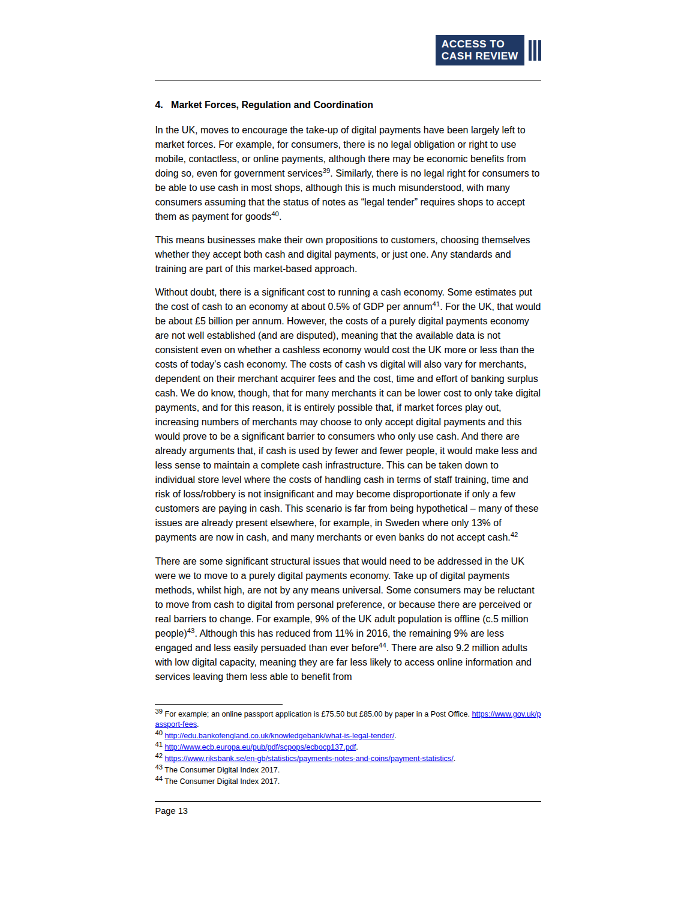ACCESS TO
CASH REVIEW
4. Market Forces, Regulation and Coordination
In the UK, moves to encourage the take-up of digital payments have been largely left to market forces. For example, for consumers, there is no legal obligation or right to use mobile, contactless, or online payments, although there may be economic benefits from doing so, even for government services39. Similarly, there is no legal right for consumers to be able to use cash in most shops, although this is much misunderstood, with many consumers assuming that the status of notes as “legal tender” requires shops to accept them as payment for goods40.
This means businesses make their own propositions to customers, choosing themselves whether they accept both cash and digital payments, or just one. Any standards and training are part of this market-based approach.
Without doubt, there is a significant cost to running a cash economy. Some estimates put the cost of cash to an economy at about 0.5% of GDP per annum41. For the UK, that would be about £5 billion per annum. However, the costs of a purely digital payments economy are not well established (and are disputed), meaning that the available data is not consistent even on whether a cashless economy would cost the UK more or less than the costs of today’s cash economy. The costs of cash vs digital will also vary for merchants, dependent on their merchant acquirer fees and the cost, time and effort of banking surplus cash. We do know, though, that for many merchants it can be lower cost to only take digital payments, and for this reason, it is entirely possible that, if market forces play out, increasing numbers of merchants may choose to only accept digital payments and this would prove to be a significant barrier to consumers who only use cash. And there are already arguments that, if cash is used by fewer and fewer people, it would make less and less sense to maintain a complete cash infrastructure. This can be taken down to individual store level where the costs of handling cash in terms of staff training, time and risk of loss/robbery is not insignificant and may become disproportionate if only a few customers are paying in cash. This scenario is far from being hypothetical – many of these issues are already present elsewhere, for example, in Sweden where only 13% of payments are now in cash, and many merchants or even banks do not accept cash.42
There are some significant structural issues that would need to be addressed in the UK were we to move to a purely digital payments economy. Take up of digital payments methods, whilst high, are not by any means universal. Some consumers may be reluctant to move from cash to digital from personal preference, or because there are perceived or real barriers to change. For example, 9% of the UK adult population is offline (c.5 million people)43. Although this has reduced from 11% in 2016, the remaining 9% are less engaged and less easily persuaded than ever before44. There are also 9.2 million adults with low digital capacity, meaning they are far less likely to access online information and services leaving them less able to benefit from
39 For example; an online passport application is £75.50 but £85.00 by paper in a Post Office. https://www.gov.uk/passport-fees.
40 http://edu.bankofengland.co.uk/knowledgebank/what-is-legal-tender/.
41 http://www.ecb.europa.eu/pub/pdf/scpops/ecbocp137.pdf.
42 https://www.riksbank.se/en-gb/statistics/payments-notes-and-coins/payment-statistics/.
43 The Consumer Digital Index 2017.
44 The Consumer Digital Index 2017.
Page 13